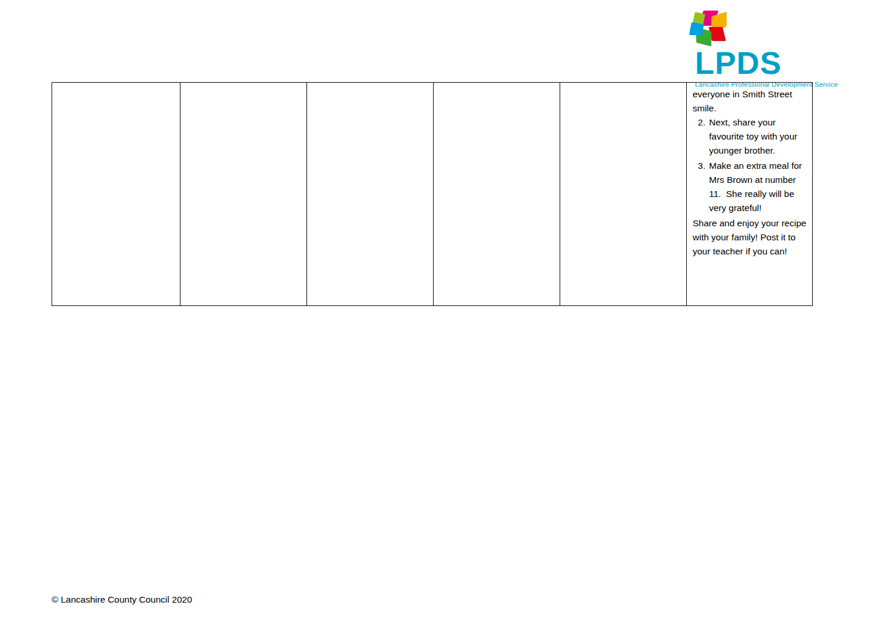LPDS
Lancashire Professional Development Service
| | | | | | everyone in Smith Street smile. Next, share your favourite toy with your younger brother. Make an extra meal for Mrs Brown at number 11. She really will be very grateful! Share and enjoy your recipe with your family! Post it to your teacher if you can! |
© Lancashire County Council 2020